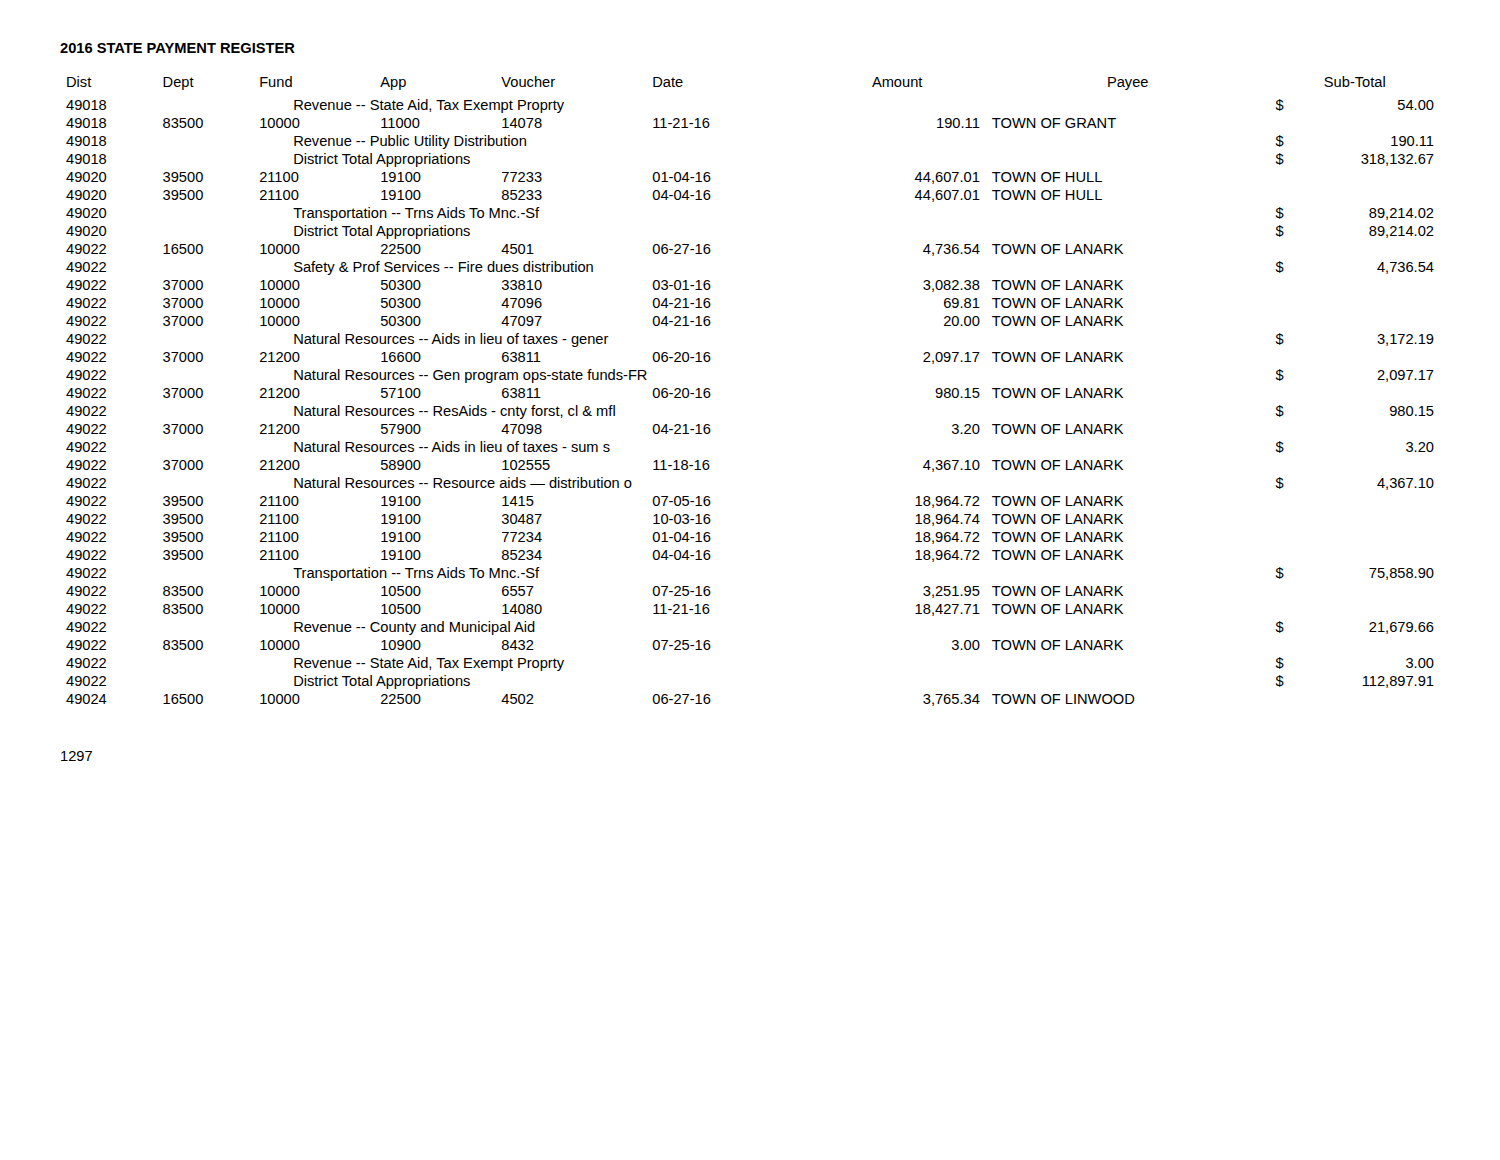2016 STATE PAYMENT REGISTER
| Dist | Dept | Fund | App | Voucher | Date | Amount | Payee | Sub-Total |
| --- | --- | --- | --- | --- | --- | --- | --- | --- |
| 49018 | | Revenue -- State Aid, Tax Exempt Proprty | | $ | 54.00 |
| 49018 | 83500 | 10000 | 11000 | 14078 | 11-21-16 | 190.11 | TOWN OF GRANT | | |
| 49018 | | Revenue -- Public Utility Distribution | | $ | 190.11 |
| 49018 | | District Total Appropriations | | $ | 318,132.67 |
| 49020 | 39500 | 21100 | 19100 | 77233 | 01-04-16 | 44,607.01 | TOWN OF HULL | | |
| 49020 | 39500 | 21100 | 19100 | 85233 | 04-04-16 | 44,607.01 | TOWN OF HULL | | |
| 49020 | | Transportation -- Trns Aids To Mnc.-Sf | | $ | 89,214.02 |
| 49020 | | District Total Appropriations | | $ | 89,214.02 |
| 49022 | 16500 | 10000 | 22500 | 4501 | 06-27-16 | 4,736.54 | TOWN OF LANARK | | |
| 49022 | | Safety & Prof Services -- Fire dues distribution | | $ | 4,736.54 |
| 49022 | 37000 | 10000 | 50300 | 33810 | 03-01-16 | 3,082.38 | TOWN OF LANARK | | |
| 49022 | 37000 | 10000 | 50300 | 47096 | 04-21-16 | 69.81 | TOWN OF LANARK | | |
| 49022 | 37000 | 10000 | 50300 | 47097 | 04-21-16 | 20.00 | TOWN OF LANARK | | |
| 49022 | | Natural Resources -- Aids in lieu of taxes - gener | | $ | 3,172.19 |
| 49022 | 37000 | 21200 | 16600 | 63811 | 06-20-16 | 2,097.17 | TOWN OF LANARK | | |
| 49022 | | Natural Resources -- Gen program ops-state funds-FR | | $ | 2,097.17 |
| 49022 | 37000 | 21200 | 57100 | 63811 | 06-20-16 | 980.15 | TOWN OF LANARK | | |
| 49022 | | Natural Resources -- ResAids - cnty forst, cl & mfl | | $ | 980.15 |
| 49022 | 37000 | 21200 | 57900 | 47098 | 04-21-16 | 3.20 | TOWN OF LANARK | | |
| 49022 | | Natural Resources -- Aids in lieu of taxes - sum s | | $ | 3.20 |
| 49022 | 37000 | 21200 | 58900 | 102555 | 11-18-16 | 4,367.10 | TOWN OF LANARK | | |
| 49022 | | Natural Resources -- Resource aids — distribution o | | $ | 4,367.10 |
| 49022 | 39500 | 21100 | 19100 | 1415 | 07-05-16 | 18,964.72 | TOWN OF LANARK | | |
| 49022 | 39500 | 21100 | 19100 | 30487 | 10-03-16 | 18,964.74 | TOWN OF LANARK | | |
| 49022 | 39500 | 21100 | 19100 | 77234 | 01-04-16 | 18,964.72 | TOWN OF LANARK | | |
| 49022 | 39500 | 21100 | 19100 | 85234 | 04-04-16 | 18,964.72 | TOWN OF LANARK | | |
| 49022 | | Transportation -- Trns Aids To Mnc.-Sf | | $ | 75,858.90 |
| 49022 | 83500 | 10000 | 10500 | 6557 | 07-25-16 | 3,251.95 | TOWN OF LANARK | | |
| 49022 | 83500 | 10000 | 10500 | 14080 | 11-21-16 | 18,427.71 | TOWN OF LANARK | | |
| 49022 | | Revenue -- County and Municipal Aid | | $ | 21,679.66 |
| 49022 | 83500 | 10000 | 10900 | 8432 | 07-25-16 | 3.00 | TOWN OF LANARK | | |
| 49022 | | Revenue -- State Aid, Tax Exempt Proprty | | $ | 3.00 |
| 49022 | | District Total Appropriations | | $ | 112,897.91 |
| 49024 | 16500 | 10000 | 22500 | 4502 | 06-27-16 | 3,765.34 | TOWN OF LINWOOD | | |
1297